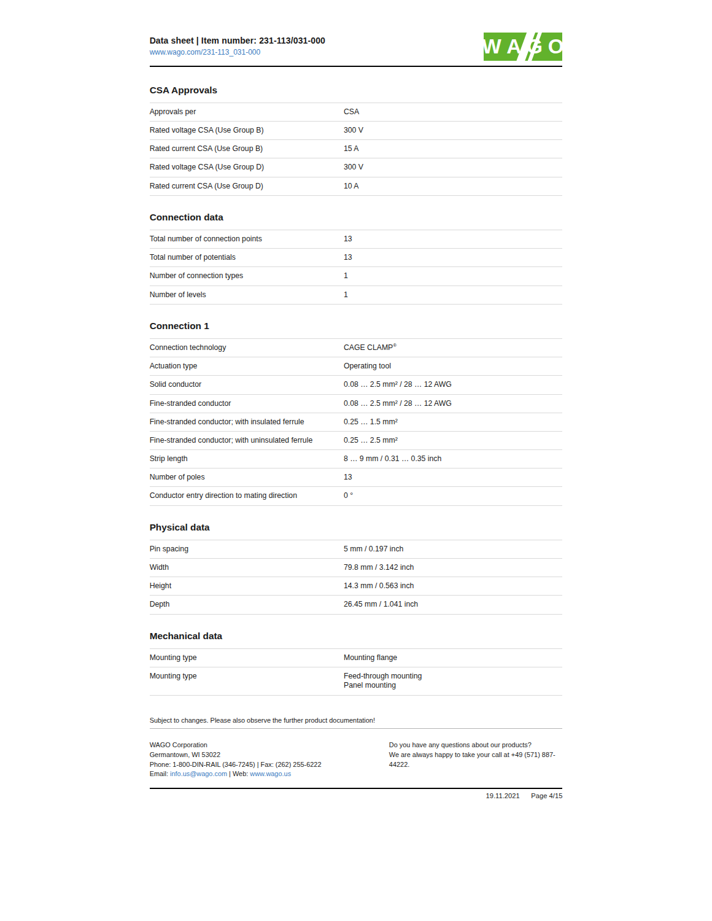Data sheet | Item number: 231-113/031-000
www.wago.com/231-113_031-000
W A G O
CSA Approvals
| Approvals per | CSA |
| Rated voltage CSA (Use Group B) | 300 V |
| Rated current CSA (Use Group B) | 15 A |
| Rated voltage CSA (Use Group D) | 300 V |
| Rated current CSA (Use Group D) | 10 A |
Connection data
| Total number of connection points | 13 |
| Total number of potentials | 13 |
| Number of connection types | 1 |
| Number of levels | 1 |
Connection 1
| Connection technology | CAGE CLAMP ® |
| Actuation type | Operating tool |
| Solid conductor | 0.08 … 2.5 mm² / 28 … 12 AWG |
| Fine-stranded conductor | 0.08 … 2.5 mm² / 28 … 12 AWG |
| Fine-stranded conductor; with insulated ferrule | 0.25 … 1.5 mm² |
| Fine-stranded conductor; with uninsulated ferrule | 0.25 … 2.5 mm² |
| Strip length | 8 … 9 mm / 0.31 … 0.35 inch |
| Number of poles | 13 |
| Conductor entry direction to mating direction | 0 ° |
Physical data
| Pin spacing | 5 mm / 0.197 inch |
| Width | 79.8 mm / 3.142 inch |
| Height | 14.3 mm / 0.563 inch |
| Depth | 26.45 mm / 1.041 inch |
Mechanical data
| Mounting type | Mounting flange |
| Mounting type | Feed-through mounting Panel mounting |
Subject to changes. Please also observe the further product documentation!
WAGO Corporation
Germantown, WI 53022
Phone: 1-800-DIN-RAIL (346-7245) | Fax: (262) 255-6222
Email: info.us@wago.com | Web: www.wago.us
Do you have any questions about our products?
We are always happy to take your call at +49 (571) 887-44222.
19.11.2021 Page 4/15